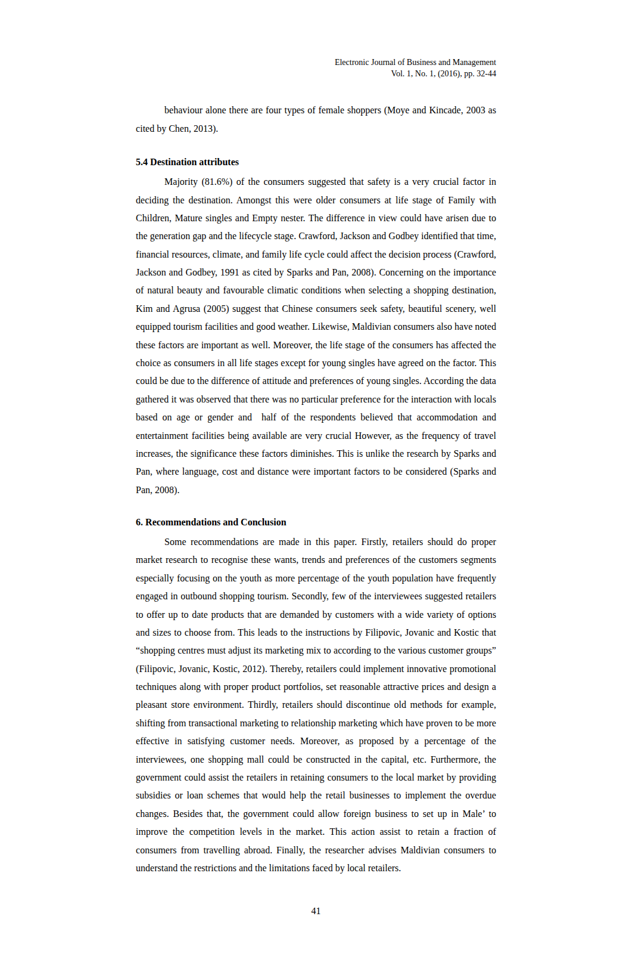Electronic Journal of Business and Management
Vol. 1, No. 1, (2016), pp. 32-44
behaviour alone there are four types of female shoppers (Moye and Kincade, 2003 as cited by Chen, 2013).
5.4 Destination attributes
Majority (81.6%) of the consumers suggested that safety is a very crucial factor in deciding the destination. Amongst this were older consumers at life stage of Family with Children, Mature singles and Empty nester. The difference in view could have arisen due to the generation gap and the lifecycle stage. Crawford, Jackson and Godbey identified that time, financial resources, climate, and family life cycle could affect the decision process (Crawford, Jackson and Godbey, 1991 as cited by Sparks and Pan, 2008). Concerning on the importance of natural beauty and favourable climatic conditions when selecting a shopping destination, Kim and Agrusa (2005) suggest that Chinese consumers seek safety, beautiful scenery, well equipped tourism facilities and good weather. Likewise, Maldivian consumers also have noted these factors are important as well. Moreover, the life stage of the consumers has affected the choice as consumers in all life stages except for young singles have agreed on the factor. This could be due to the difference of attitude and preferences of young singles. According the data gathered it was observed that there was no particular preference for the interaction with locals based on age or gender and half of the respondents believed that accommodation and entertainment facilities being available are very crucial However, as the frequency of travel increases, the significance these factors diminishes. This is unlike the research by Sparks and Pan, where language, cost and distance were important factors to be considered (Sparks and Pan, 2008).
6. Recommendations and Conclusion
Some recommendations are made in this paper. Firstly, retailers should do proper market research to recognise these wants, trends and preferences of the customers segments especially focusing on the youth as more percentage of the youth population have frequently engaged in outbound shopping tourism. Secondly, few of the interviewees suggested retailers to offer up to date products that are demanded by customers with a wide variety of options and sizes to choose from. This leads to the instructions by Filipovic, Jovanic and Kostic that “shopping centres must adjust its marketing mix to according to the various customer groups” (Filipovic, Jovanic, Kostic, 2012). Thereby, retailers could implement innovative promotional techniques along with proper product portfolios, set reasonable attractive prices and design a pleasant store environment. Thirdly, retailers should discontinue old methods for example, shifting from transactional marketing to relationship marketing which have proven to be more effective in satisfying customer needs. Moreover, as proposed by a percentage of the interviewees, one shopping mall could be constructed in the capital, etc. Furthermore, the government could assist the retailers in retaining consumers to the local market by providing subsidies or loan schemes that would help the retail businesses to implement the overdue changes. Besides that, the government could allow foreign business to set up in Male’ to improve the competition levels in the market. This action assist to retain a fraction of consumers from travelling abroad. Finally, the researcher advises Maldivian consumers to understand the restrictions and the limitations faced by local retailers.
41